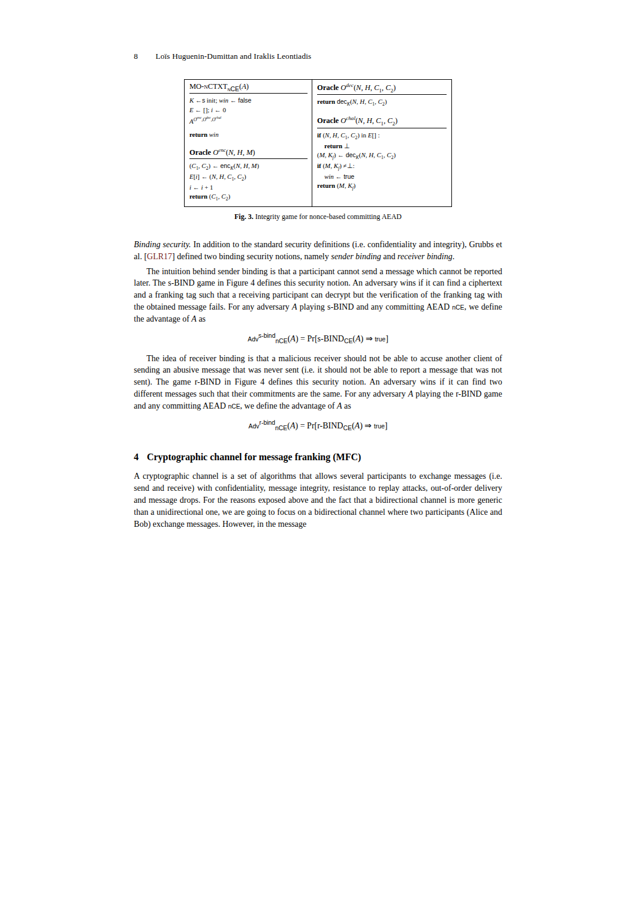8 Loïs Huguenin-Dumittan and Iraklis Leontiadis
| MO-nCTXT nCE ( A ) K ← s init; win ← false E ← []; i ← 0 A O enc , O dec , O chal return win Oracle O enc ( N , H , M ) ( C 1 , C 2 ) ← enc K ( N , H , M ) E [ i ] ← ( N , H , C 1 , C 2 ) i ← i + 1 return ( C 1 , C 2 ) | Oracle O dec ( N , H , C 1 , C 2 ) return dec K ( N , H , C 1 , C 2 ) Oracle O chal ( N , H , C 1 , C 2 ) if ( N , H , C 1 , C 2 ) in E [] : return ⊥ ( M , K f ) ← dec K ( N , H , C 1 , C 2 ) if ( M , K f ) ≠⊥: win ← true return ( M , K f ) |
Fig. 3. Integrity game for nonce-based committing AEAD
Binding security. In addition to the standard security definitions (i.e. confidentiality and integrity), Grubbs et al. [GLR17] defined two binding security notions, namely sender binding and receiver binding.
The intuition behind sender binding is that a participant cannot send a message which cannot be reported later. The s-BIND game in Figure 4 defines this security notion. An adversary wins if it can find a ciphertext and a franking tag such that a receiving participant can decrypt but the verification of the franking tag with the obtained message fails. For any adversary A playing s-BIND and any committing AEAD nCE, we define the advantage of A as
Advs-bindnCE(A) = Pr[s-BINDCE(A) ⇒ true]
The idea of receiver binding is that a malicious receiver should not be able to accuse another client of sending an abusive message that was never sent (i.e. it should not be able to report a message that was not sent). The game r-BIND in Figure 4 defines this security notion. An adversary wins if it can find two different messages such that their commitments are the same. For any adversary A playing the r-BIND game and any committing AEAD nCE, we define the advantage of A as
Advr-bindnCE(A) = Pr[r-BINDCE(A) ⇒ true]
4 Cryptographic channel for message franking (MFC)
A cryptographic channel is a set of algorithms that allows several participants to exchange messages (i.e. send and receive) with confidentiality, message integrity, resistance to replay attacks, out-of-order delivery and message drops. For the reasons exposed above and the fact that a bidirectional channel is more generic than a unidirectional one, we are going to focus on a bidirectional channel where two participants (Alice and Bob) exchange messages. However, in the message